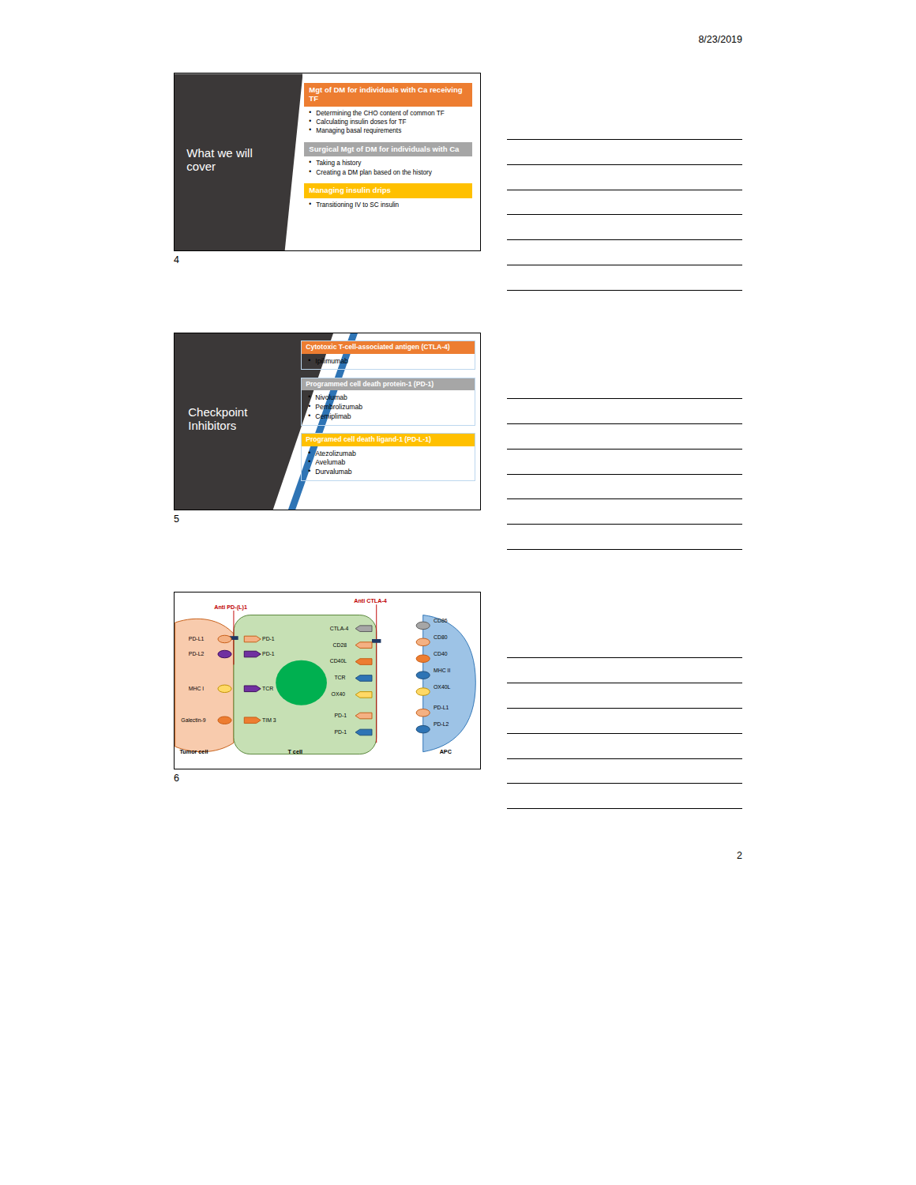8/23/2019
What we will
cover
Mgt of DM for individuals with Ca receiving TF
Determining the CHO content of common TF
Calculating insulin doses for TF
Managing basal requirements
Surgical Mgt of DM for individuals with Ca
Taking a history
Creating a DM plan based on the history
Managing insulin drips
Transitioning IV to SC insulin
4
Checkpoint
Inhibitors
Cytotoxic T-cell-associated antigen (CTLA-4)
Ipilimumab
Programmed cell death protein-1 (PD-1)
Nivolumab
Pembrolizumab
Cemiplimab
Programed cell death ligand-1 (PD-L-1)
Atezolizumab
Avelumab
Durvalumab
5
Tumor cell T cell APC Anti PD-(L)1 Anti CTLA-4 PD-L1 PD-L2 MHC I Galectin-9 PD-1 PD-1 TCR TIM 3 CTLA-4 CD28 CD40L TCR OX40 PD-1 PD-1 CD86 CD80 CD40 MHC II OX40L PD-L1 PD-L2
6
2